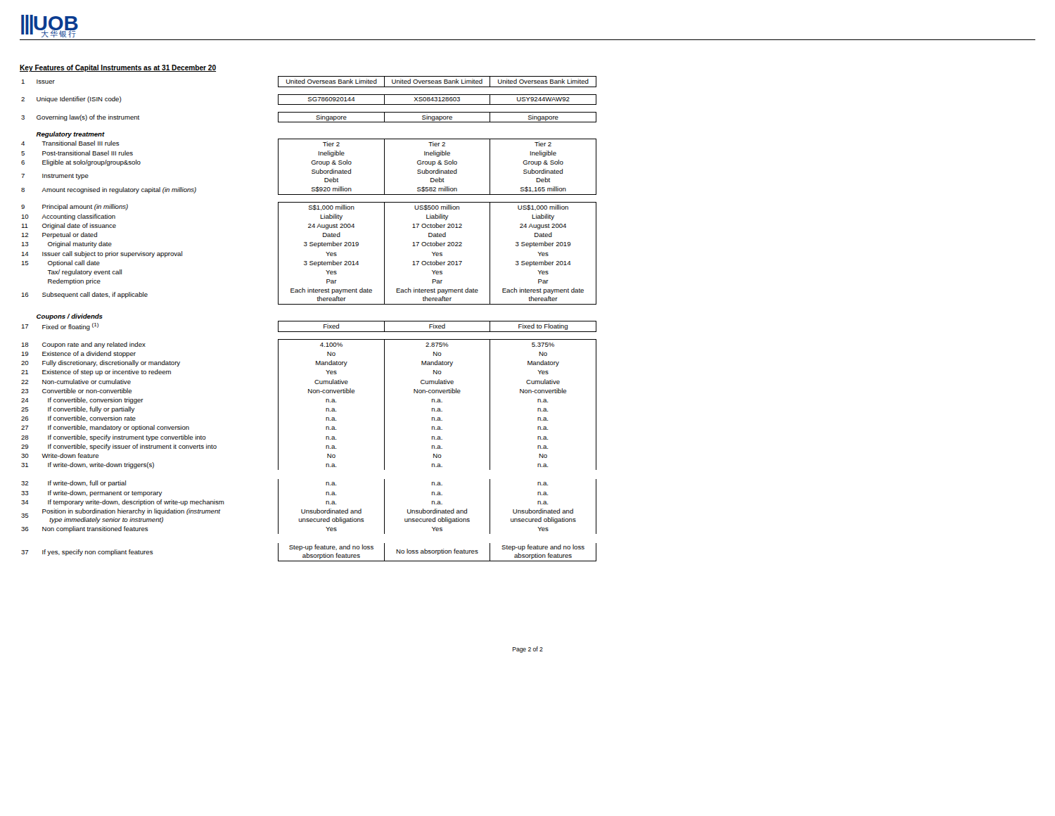|||UOB 大华银行
Key Features of Capital Instruments as at 31 December 20
| 1 | Issuer | United Overseas Bank Limited | United Overseas Bank Limited | United Overseas Bank Limited |
| 2 | Unique Identifier (ISIN code) | SG7860920144 | XS0843128603 | USY9244WAW92 |
| 3 | Governing law(s) of the instrument | Singapore | Singapore | Singapore |
| | Regulatory treatment | |
| 4 | Transitional Basel III rules | Tier 2 | Tier 2 | Tier 2 |
| 5 | Post-transitional Basel III rules | Ineligible | Ineligible | Ineligible |
| 6 | Eligible at solo/group/group&solo | Group & Solo | Group & Solo | Group & Solo |
| 7 | Instrument type | Subordinated Debt | Subordinated Debt | Subordinated Debt |
| 8 | Amount recognised in regulatory capital (in millions) | S$920 million | S$582 million | S$1,165 million |
| 9 | Principal amount (in millions) | S$1,000 million | US$500 million | US$1,000 million |
| 10 | Accounting classification | Liability | Liability | Liability |
| 11 | Original date of issuance | 24 August 2004 | 17 October 2012 | 24 August 2004 |
| 12 | Perpetual or dated | Dated | Dated | Dated |
| 13 | Original maturity date | 3 September 2019 | 17 October 2022 | 3 September 2019 |
| 14 | Issuer call subject to prior supervisory approval | Yes | Yes | Yes |
| 15 | Optional call date | 3 September 2014 | 17 October 2017 | 3 September 2014 |
| | Tax/ regulatory event call | Yes | Yes | Yes |
| | Redemption price | Par | Par | Par |
| 16 | Subsequent call dates, if applicable | Each interest payment date thereafter | Each interest payment date thereafter | Each interest payment date thereafter |
| | Coupons / dividends | |
| 17 | Fixed or floating (1) | Fixed | Fixed | Fixed to Floating |
| 18 | Coupon rate and any related index | 4.100% | 2.875% | 5.375% |
| 19 | Existence of a dividend stopper | No | No | No |
| 20 | Fully discretionary, discretionally or mandatory | Mandatory | Mandatory | Mandatory |
| 21 | Existence of step up or incentive to redeem | Yes | No | Yes |
| 22 | Non-cumulative or cumulative | Cumulative | Cumulative | Cumulative |
| 23 | Convertible or non-convertible | Non-convertible | Non-convertible | Non-convertible |
| 24 | If convertible, conversion trigger | n.a. | n.a. | n.a. |
| 25 | If convertible, fully or partially | n.a. | n.a. | n.a. |
| 26 | If convertible, conversion rate | n.a. | n.a. | n.a. |
| 27 | If convertible, mandatory or optional conversion | n.a. | n.a. | n.a. |
| 28 | If convertible, specify instrument type convertible into | n.a. | n.a. | n.a. |
| 29 | If convertible, specify issuer of instrument it converts into | n.a. | n.a. | n.a. |
| 30 | Write-down feature | No | No | No |
| 31 | If write-down, write-down triggers(s) | n.a. | n.a. | n.a. |
| 32 | If write-down, full or partial | n.a. | n.a. | n.a. |
| 33 | If write-down, permanent or temporary | n.a. | n.a. | n.a. |
| 34 | If temporary write-down, description of write-up mechanism | n.a. | n.a. | n.a. |
| 35 | Position in subordination hierarchy in liquidation (instrument type immediately senior to instrument) | Unsubordinated and unsecured obligations | Unsubordinated and unsecured obligations | Unsubordinated and unsecured obligations |
| 36 | Non compliant transitioned features | Yes | Yes | Yes |
| 37 | If yes, specify non compliant features | Step-up feature, and no loss absorption features | No loss absorption features | Step-up feature and no loss absorption features |
Page 2 of 2